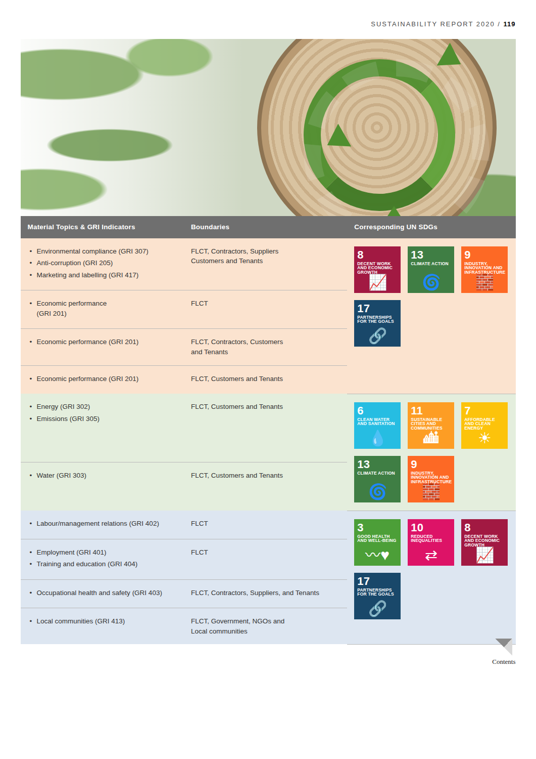SUSTAINABILITY REPORT 2020 / 119
| Material Topics & GRI Indicators | Boundaries | Corresponding UN SDGs |
| --- | --- | --- |
| Environmental compliance (GRI 307) Anti-corruption (GRI 205) Marketing and labelling (GRI 417) | FLCT, Contractors, Suppliers Customers and Tenants | 8 Decent work and economic growth 📈 13 Climate action 🌀 9 Industry, innovation and infrastructure 🧱 17 Partnerships for the goals 🔗 |
| Economic performance (GRI 201) | FLCT |
| Economic performance (GRI 201) | FLCT, Contractors, Customers and Tenants |
| Economic performance (GRI 201) | FLCT, Customers and Tenants |
| Energy (GRI 302) Emissions (GRI 305) | FLCT, Customers and Tenants | 6 Clean water and sanitation 💧 11 Sustainable cities and communities 🏙 7 Affordable and clean energy ☀ 13 Climate action 🌀 9 Industry, innovation and infrastructure 🧱 |
| Water (GRI 303) | FLCT, Customers and Tenants |
| Labour/management relations (GRI 402) | FLCT | 3 Good health and well-being 〰♥ 10 Reduced inequalities ⇄ 8 Decent work and economic growth 📈 17 Partnerships for the goals 🔗 |
| Employment (GRI 401) Training and education (GRI 404) | FLCT |
| Occupational health and safety (GRI 403) | FLCT, Contractors, Suppliers, and Tenants |
| Local communities (GRI 413) | FLCT, Government, NGOs and Local communities |
Contents